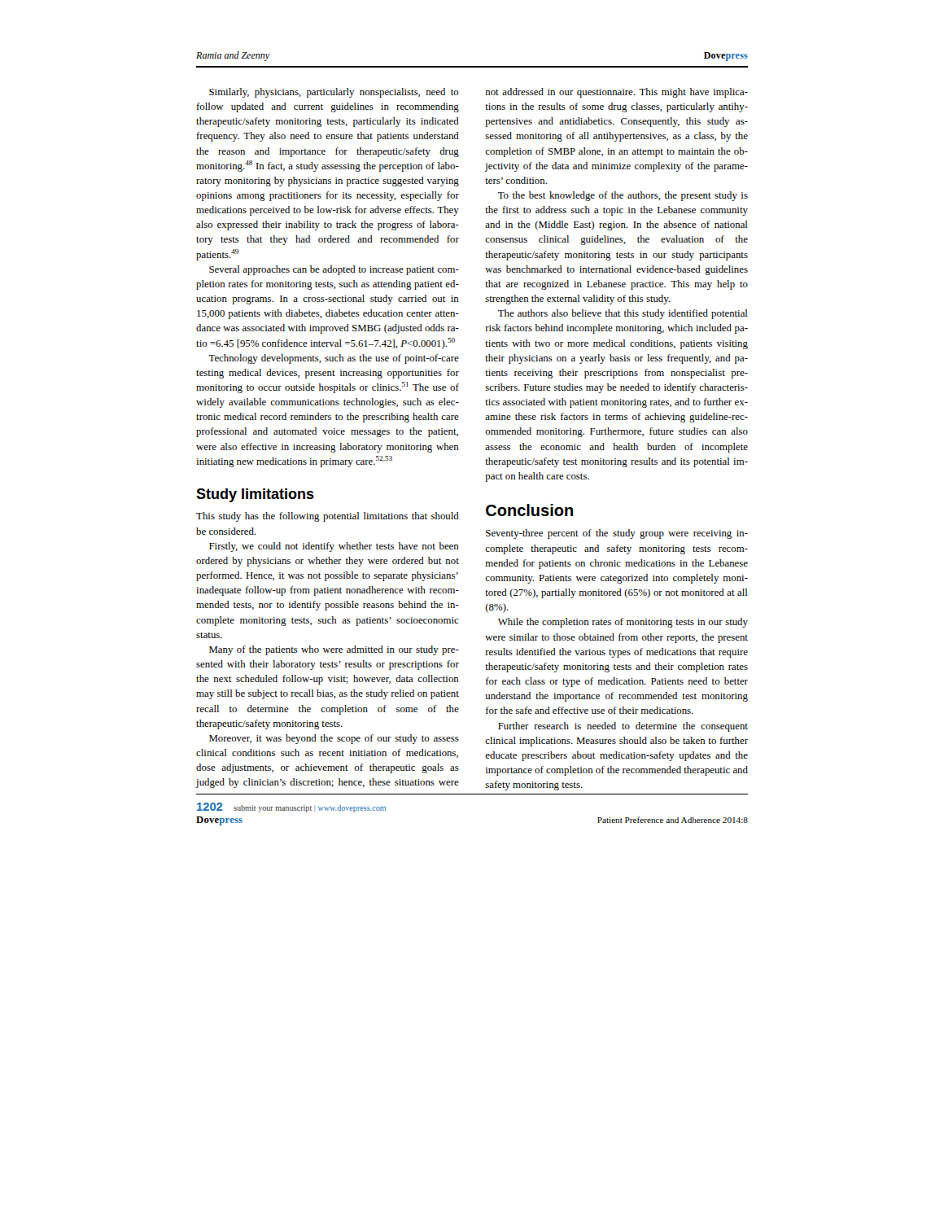Ramia and Zeenny
Dove press
Similarly, physicians, particularly nonspecialists, need to follow updated and current guidelines in recommending therapeutic/safety monitoring tests, particularly its indicated frequency. They also need to ensure that patients understand the reason and importance for therapeutic/safety drug monitoring.48 In fact, a study assessing the perception of laboratory monitoring by physicians in practice suggested varying opinions among practitioners for its necessity, especially for medications perceived to be low-risk for adverse effects. They also expressed their inability to track the progress of laboratory tests that they had ordered and recommended for patients.49
Several approaches can be adopted to increase patient completion rates for monitoring tests, such as attending patient education programs. In a cross-sectional study carried out in 15,000 patients with diabetes, diabetes education center attendance was associated with improved SMBG (adjusted odds ratio =6.45 [95% confidence interval =5.61–7.42], P<0.0001).50
Technology developments, such as the use of point-of-care testing medical devices, present increasing opportunities for monitoring to occur outside hospitals or clinics.51 The use of widely available communications technologies, such as electronic medical record reminders to the prescribing health care professional and automated voice messages to the patient, were also effective in increasing laboratory monitoring when initiating new medications in primary care.52,53
Study limitations
This study has the following potential limitations that should be considered.
Firstly, we could not identify whether tests have not been ordered by physicians or whether they were ordered but not performed. Hence, it was not possible to separate physicians’ inadequate follow-up from patient nonadherence with recommended tests, nor to identify possible reasons behind the incomplete monitoring tests, such as patients’ socioeconomic status.
Many of the patients who were admitted in our study presented with their laboratory tests’ results or prescriptions for the next scheduled follow-up visit; however, data collection may still be subject to recall bias, as the study relied on patient recall to determine the completion of some of the therapeutic/safety monitoring tests.
Moreover, it was beyond the scope of our study to assess clinical conditions such as recent initiation of medications, dose adjustments, or achievement of therapeutic goals as judged by clinician’s discretion; hence, these situations were not addressed in our questionnaire. This might have implications in the results of some drug classes, particularly antihypertensives and antidiabetics. Consequently, this study assessed monitoring of all antihypertensives, as a class, by the completion of SMBP alone, in an attempt to maintain the objectivity of the data and minimize complexity of the parameters’ condition.
To the best knowledge of the authors, the present study is the first to address such a topic in the Lebanese community and in the (Middle East) region. In the absence of national consensus clinical guidelines, the evaluation of the therapeutic/safety monitoring tests in our study participants was benchmarked to international evidence-based guidelines that are recognized in Lebanese practice. This may help to strengthen the external validity of this study.
The authors also believe that this study identified potential risk factors behind incomplete monitoring, which included patients with two or more medical conditions, patients visiting their physicians on a yearly basis or less frequently, and patients receiving their prescriptions from nonspecialist prescribers. Future studies may be needed to identify characteristics associated with patient monitoring rates, and to further examine these risk factors in terms of achieving guideline-recommended monitoring. Furthermore, future studies can also assess the economic and health burden of incomplete therapeutic/safety test monitoring results and its potential impact on health care costs.
Conclusion
Seventy-three percent of the study group were receiving incomplete therapeutic and safety monitoring tests recommended for patients on chronic medications in the Lebanese community. Patients were categorized into completely monitored (27%), partially monitored (65%) or not monitored at all (8%).
While the completion rates of monitoring tests in our study were similar to those obtained from other reports, the present results identified the various types of medications that require therapeutic/safety monitoring tests and their completion rates for each class or type of medication. Patients need to better understand the importance of recommended test monitoring for the safe and effective use of their medications.
Further research is needed to determine the consequent clinical implications. Measures should also be taken to further educate prescribers about medication-safety updates and the importance of completion of the recommended therapeutic and safety monitoring tests.
1202 submit your manuscript | www.dovepress.com
Dove press
Patient Preference and Adherence 2014:8